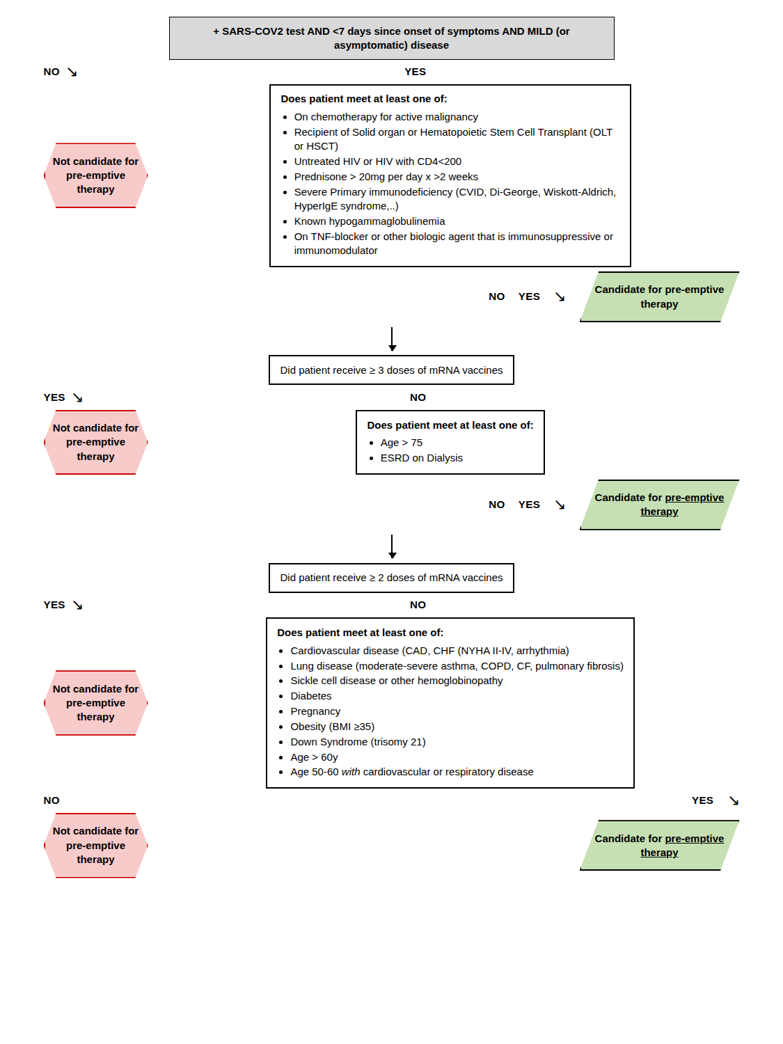+ SARS-COV2 test AND <7 days since onset of symptoms AND MILD (or asymptomatic) disease
NO ↘
YES
Not candidate for pre-emptive therapy
Does patient meet at least one of:
On chemotherapy for active malignancy
Recipient of Solid organ or Hematopoietic Stem Cell Transplant (OLT or HSCT)
Untreated HIV or HIV with CD4<200
Prednisone > 20mg per day x >2 weeks
Severe Primary immunodeficiency (CVID, Di-George, Wiskott-Aldrich, HyperIgE syndrome,..)
Known hypogammaglobulinemia
On TNF-blocker or other biologic agent that is immunosuppressive or immunomodulator
NO YES ↘
Candidate for pre-emptive therapy
Did patient receive ≥ 3 doses of mRNA vaccines
YES ↘
NO
Not candidate for pre-emptive therapy
Does patient meet at least one of:
Age > 75
ESRD on Dialysis
NO YES ↘
Candidate for pre-emptive therapy
Did patient receive ≥ 2 doses of mRNA vaccines
YES ↘
NO
Not candidate for pre-emptive therapy
Does patient meet at least one of:
Cardiovascular disease (CAD, CHF (NYHA II-IV, arrhythmia)
Lung disease (moderate-severe asthma, COPD, CF, pulmonary fibrosis)
Sickle cell disease or other hemoglobinopathy
Diabetes
Pregnancy
Obesity (BMI ≥35)
Down Syndrome (trisomy 21)
Age > 60y
Age 50-60 with cardiovascular or respiratory disease
NO
YES ↘
Not candidate for pre-emptive therapy
Candidate for pre-emptive therapy